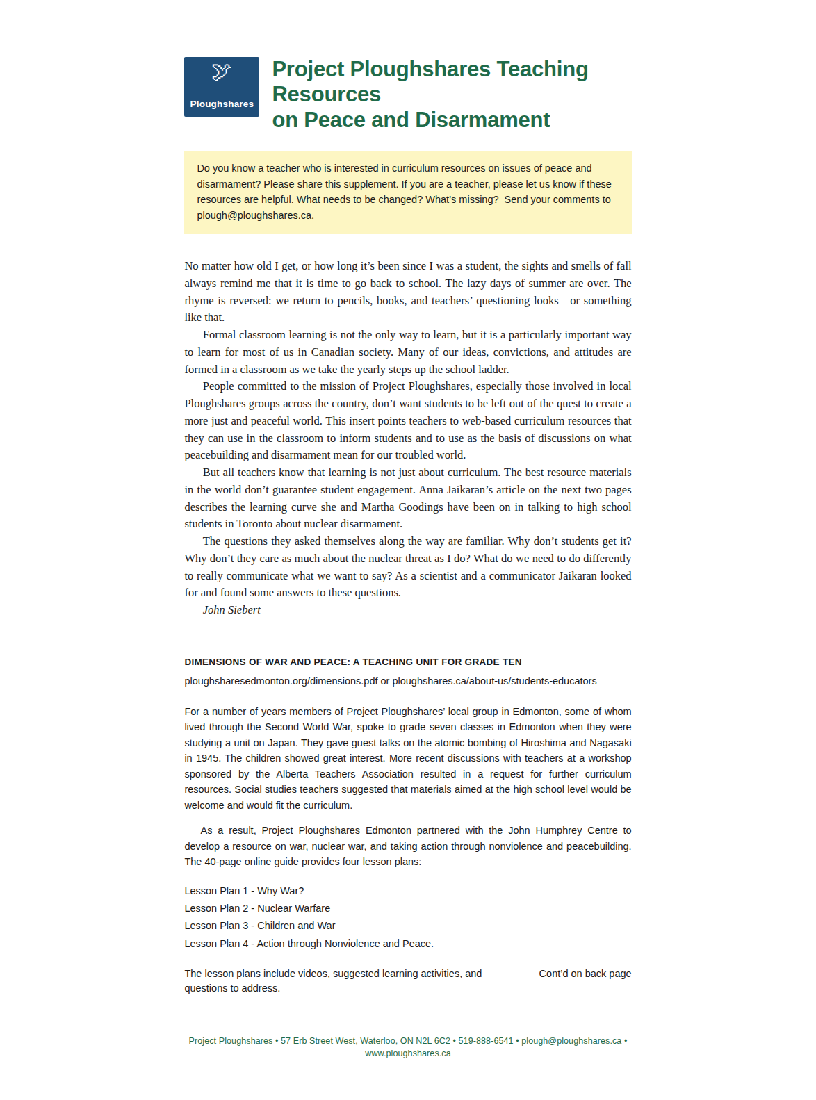🕊 Ploughshares
Project Ploughshares Teaching Resources
on Peace and Disarmament
Do you know a teacher who is interested in curriculum resources on issues of peace and disarmament? Please share this supplement. If you are a teacher, please let us know if these resources are helpful. What needs to be changed? What’s missing? Send your comments to plough@ploughshares.ca.
No matter how old I get, or how long it’s been since I was a student, the sights and smells of fall always remind me that it is time to go back to school. The lazy days of summer are over. The rhyme is reversed: we return to pencils, books, and teachers’ questioning looks—or something like that.
Formal classroom learning is not the only way to learn, but it is a particularly important way to learn for most of us in Canadian society. Many of our ideas, convictions, and attitudes are formed in a classroom as we take the yearly steps up the school ladder.
People committed to the mission of Project Ploughshares, especially those involved in local Ploughshares groups across the country, don’t want students to be left out of the quest to create a more just and peaceful world. This insert points teachers to web-based curriculum resources that they can use in the classroom to inform students and to use as the basis of discussions on what peacebuilding and disarmament mean for our troubled world.
But all teachers know that learning is not just about curriculum. The best resource materials in the world don’t guarantee student engagement. Anna Jaikaran’s article on the next two pages describes the learning curve she and Martha Goodings have been on in talking to high school students in Toronto about nuclear disarmament.
The questions they asked themselves along the way are familiar. Why don’t students get it? Why don’t they care as much about the nuclear threat as I do? What do we need to do differently to really communicate what we want to say? As a scientist and a communicator Jaikaran looked for and found some answers to these questions.
John Siebert
Dimensions of War and Peace: A Teaching Unit for Grade Ten
ploughsharesedmonton.org/dimensions.pdf or ploughshares.ca/about-us/students-educators
For a number of years members of Project Ploughshares’ local group in Edmonton, some of whom lived through the Second World War, spoke to grade seven classes in Edmonton when they were studying a unit on Japan. They gave guest talks on the atomic bombing of Hiroshima and Nagasaki in 1945. The children showed great interest. More recent discussions with teachers at a workshop sponsored by the Alberta Teachers Association resulted in a request for further curriculum resources. Social studies teachers suggested that materials aimed at the high school level would be welcome and would fit the curriculum.
As a result, Project Ploughshares Edmonton partnered with the John Humphrey Centre to develop a resource on war, nuclear war, and taking action through nonviolence and peacebuilding. The 40-page online guide provides four lesson plans:
Lesson Plan 1 - Why War?
Lesson Plan 2 - Nuclear Warfare
Lesson Plan 3 - Children and War
Lesson Plan 4 - Action through Nonviolence and Peace.
The lesson plans include videos, suggested learning activities, and questions to address.
Cont’d on back page
Project Ploughshares • 57 Erb Street West, Waterloo, ON N2L 6C2 • 519-888-6541 • plough@ploughshares.ca • www.ploughshares.ca